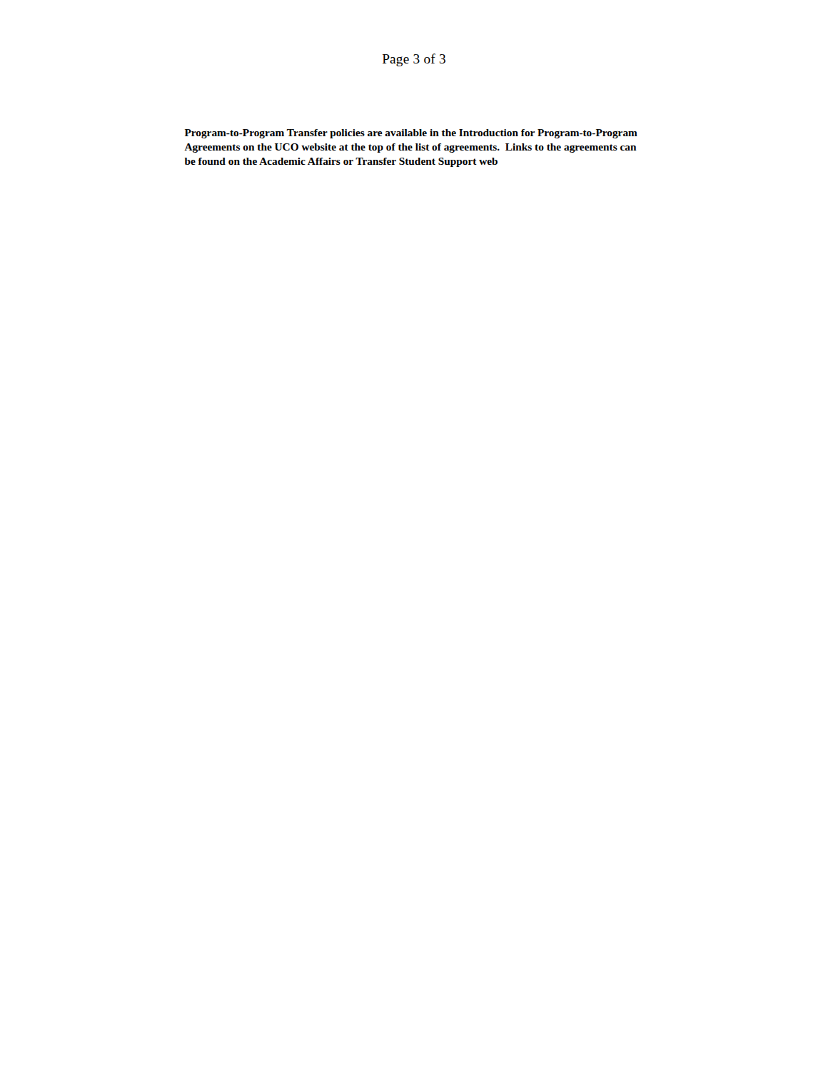Page 3 of 3
Program-to-Program Transfer policies are available in the Introduction for Program-to-Program Agreements on the UCO website at the top of the list of agreements. Links to the agreements can be found on the Academic Affairs or Transfer Student Support web